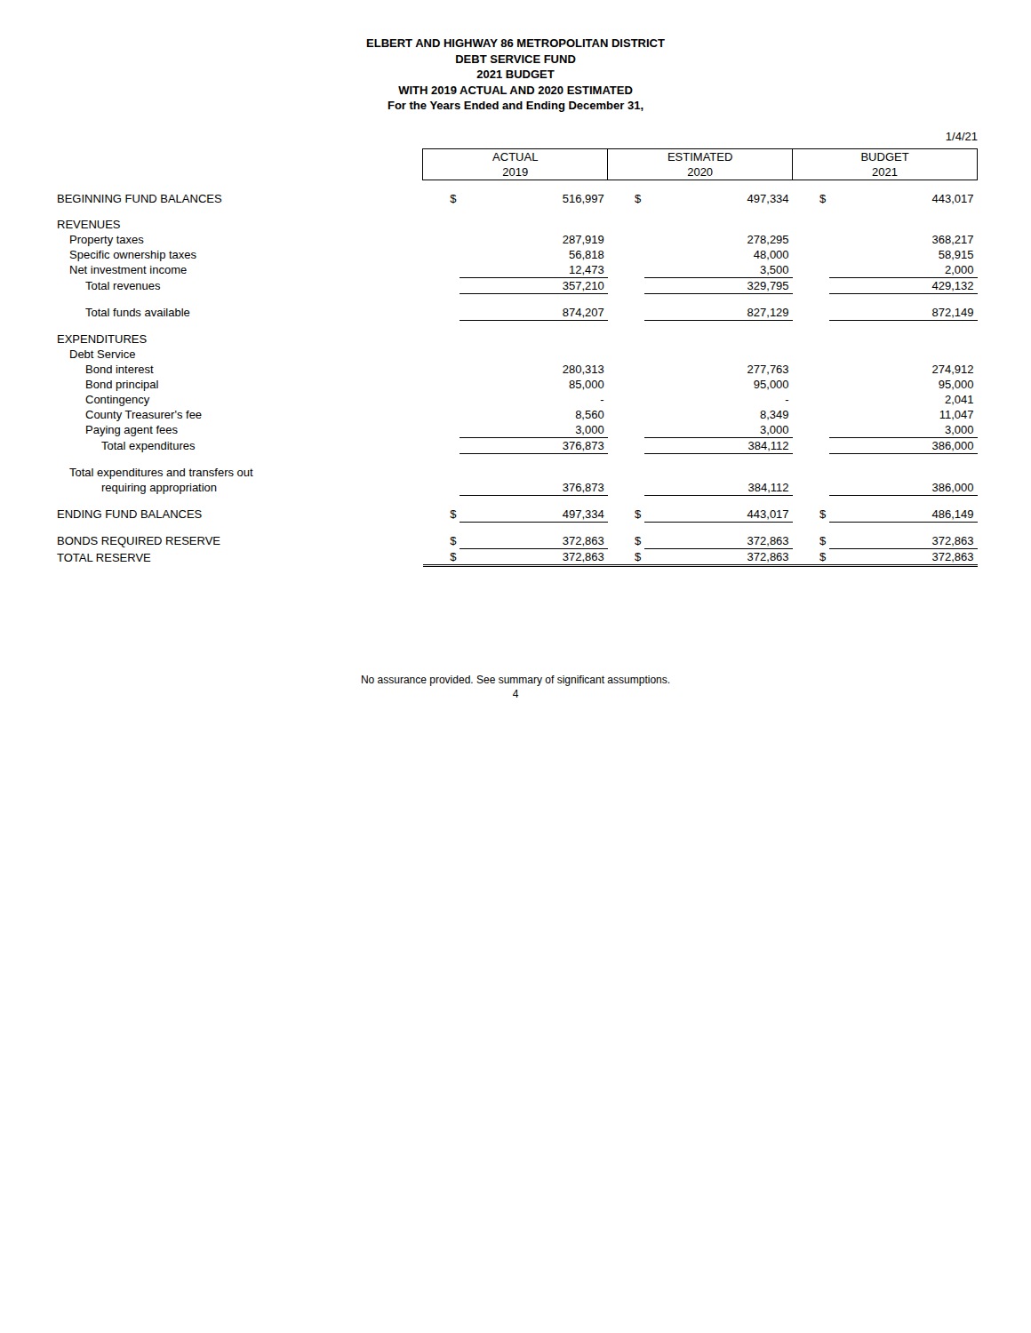ELBERT AND HIGHWAY 86 METROPOLITAN DISTRICT
DEBT SERVICE FUND
2021 BUDGET
WITH 2019 ACTUAL AND 2020 ESTIMATED
For the Years Ended and Ending December 31,
1/4/21
| | ACTUAL | ESTIMATED | BUDGET |
| | 2019 | 2020 | 2021 |
| BEGINNING FUND BALANCES | $ | 516,997 | $ | 497,334 | $ | 443,017 |
| REVENUES | | | | | | |
| Property taxes | | 287,919 | | 278,295 | | 368,217 |
| Specific ownership taxes | | 56,818 | | 48,000 | | 58,915 |
| Net investment income | | 12,473 | | 3,500 | | 2,000 |
| Total revenues | | 357,210 | | 329,795 | | 429,132 |
| Total funds available | | 874,207 | | 827,129 | | 872,149 |
| EXPENDITURES | | | | | | |
| Debt Service | | | | | | |
| Bond interest | | 280,313 | | 277,763 | | 274,912 |
| Bond principal | | 85,000 | | 95,000 | | 95,000 |
| Contingency | | - | | - | | 2,041 |
| County Treasurer's fee | | 8,560 | | 8,349 | | 11,047 |
| Paying agent fees | | 3,000 | | 3,000 | | 3,000 |
| Total expenditures | | 376,873 | | 384,112 | | 386,000 |
| Total expenditures and transfers out | | | | | | |
| requiring appropriation | | 376,873 | | 384,112 | | 386,000 |
| ENDING FUND BALANCES | $ | 497,334 | $ | 443,017 | $ | 486,149 |
| BONDS REQUIRED RESERVE | $ | 372,863 | $ | 372,863 | $ | 372,863 |
| TOTAL RESERVE | $ | 372,863 | $ | 372,863 | $ | 372,863 |
No assurance provided. See summary of significant assumptions.
4